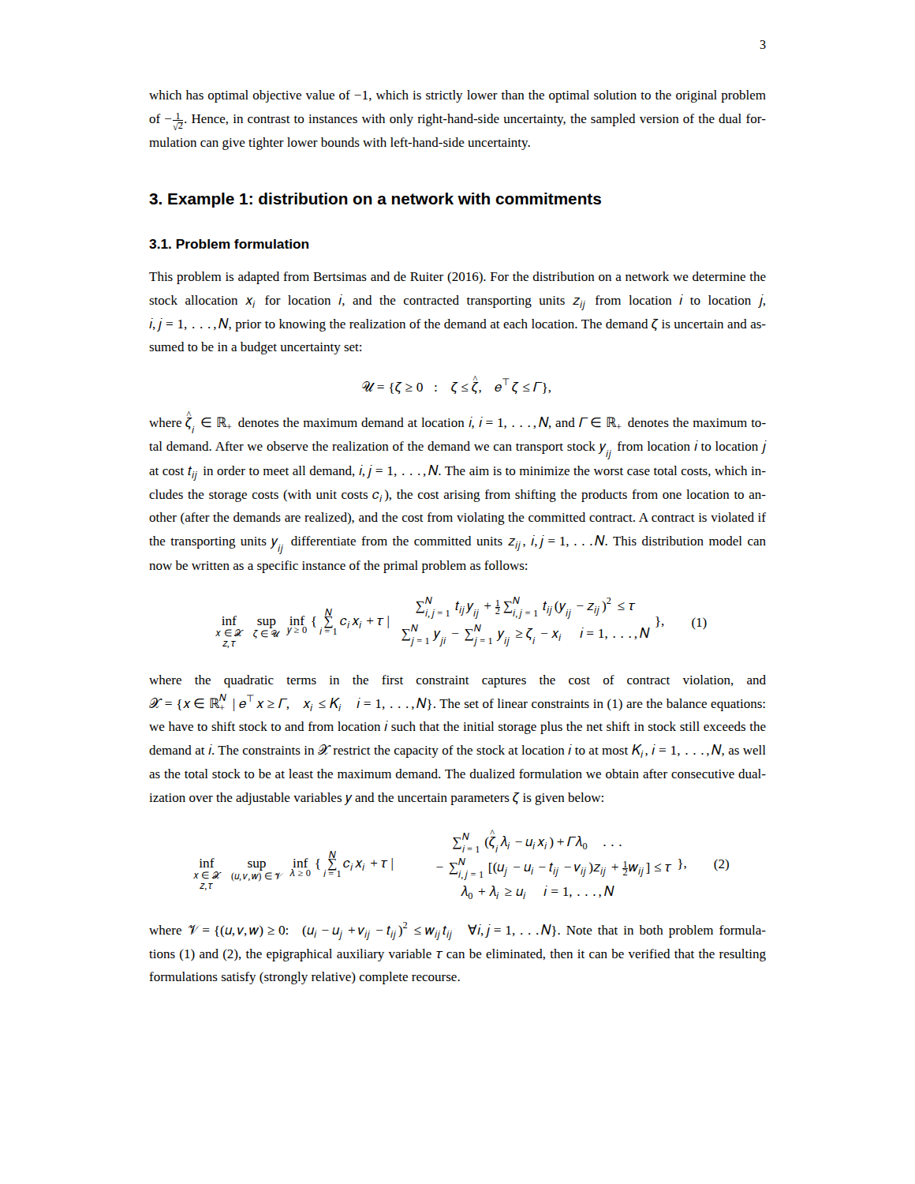3
which has optimal objective value of −1, which is strictly lower than the optimal solution to the original problem of −12. Hence, in contrast to instances with only right-hand-side uncertainty, the sampled version of the dual formulation can give tighter lower bounds with left-hand-side uncertainty.
3. Example 1: distribution on a network with commitments
3.1. Problem formulation
This problem is adapted from Bertsimas and de Ruiter (2016). For the distribution on a network we determine the stock allocation xi for location i, and the contracted transporting units zij from location i to location j, i,j=1,...,N, prior to knowing the realization of the demand at each location. The demand ζ is uncertain and assumed to be in a budget uncertainty set:
𝒰= { ζ≥0 : ζ≤ζ^, e⊤ζ≤Γ } ,
where ζ^i∈ℝ+ denotes the maximum demand at location i, i=1,...,N, and Γ∈ℝ+ denotes the maximum total demand. After we observe the realization of the demand we can transport stock yij from location i to location j at cost tij in order to meet all demand, i,j=1,...,N. The aim is to minimize the worst case total costs, which includes the storage costs (with unit costs ci), the cost arising from shifting the products from one location to another (after the demands are realized), and the cost from violating the committed contract. A contract is violated if the transporting units yij differentiate from the committed units zij, i,j=1,...N. This distribution model can now be written as a specific instance of the primal problem as follows:
infx∈𝒳z,τ supζ∈𝒰 infy≥0 { ∑i=1N cixi+τ | ∑i,j=1N tijyij +12 ∑i,j=1N tij (yij−zij)2 ≤τ ∑j=1Nyji − ∑j=1Nyij ≥ζi−xi i=1,...,N } ,
(1)
where the quadratic terms in the first constraint captures the cost of contract violation, and 𝒳={x∈ℝ+N|e⊤x≥Γ, xi≤Kii=1,...,N}. The set of linear constraints in (1) are the balance equations: we have to shift stock to and from location i such that the initial storage plus the net shift in stock still exceeds the demand at i. The constraints in 𝒳 restrict the capacity of the stock at location i to at most Ki, i=1,...,N, as well as the total stock to be at least the maximum demand. The dualized formulation we obtain after consecutive dualization over the adjustable variables y and the uncertain parameters ζ is given below:
infx∈𝒳z,τ sup(u,v,w)∈𝒱 infλ≥0 { ∑i=1N cixi+τ | ∑i=1N (ζ^iλi−uixi) +Γλ0 ... − ∑i,j=1N [(uj−ui−tij−vij)zij+12wij] ≤τ λ0+λi≥ui i=1,...,N } ,
(2)
where 𝒱={(u,v,w)≥0: (ui−uj+vij−tij)2≤wijtij∀i,j=1,...N}. Note that in both problem formulations (1) and (2), the epigraphical auxiliary variable τ can be eliminated, then it can be verified that the resulting formulations satisfy (strongly relative) complete recourse.